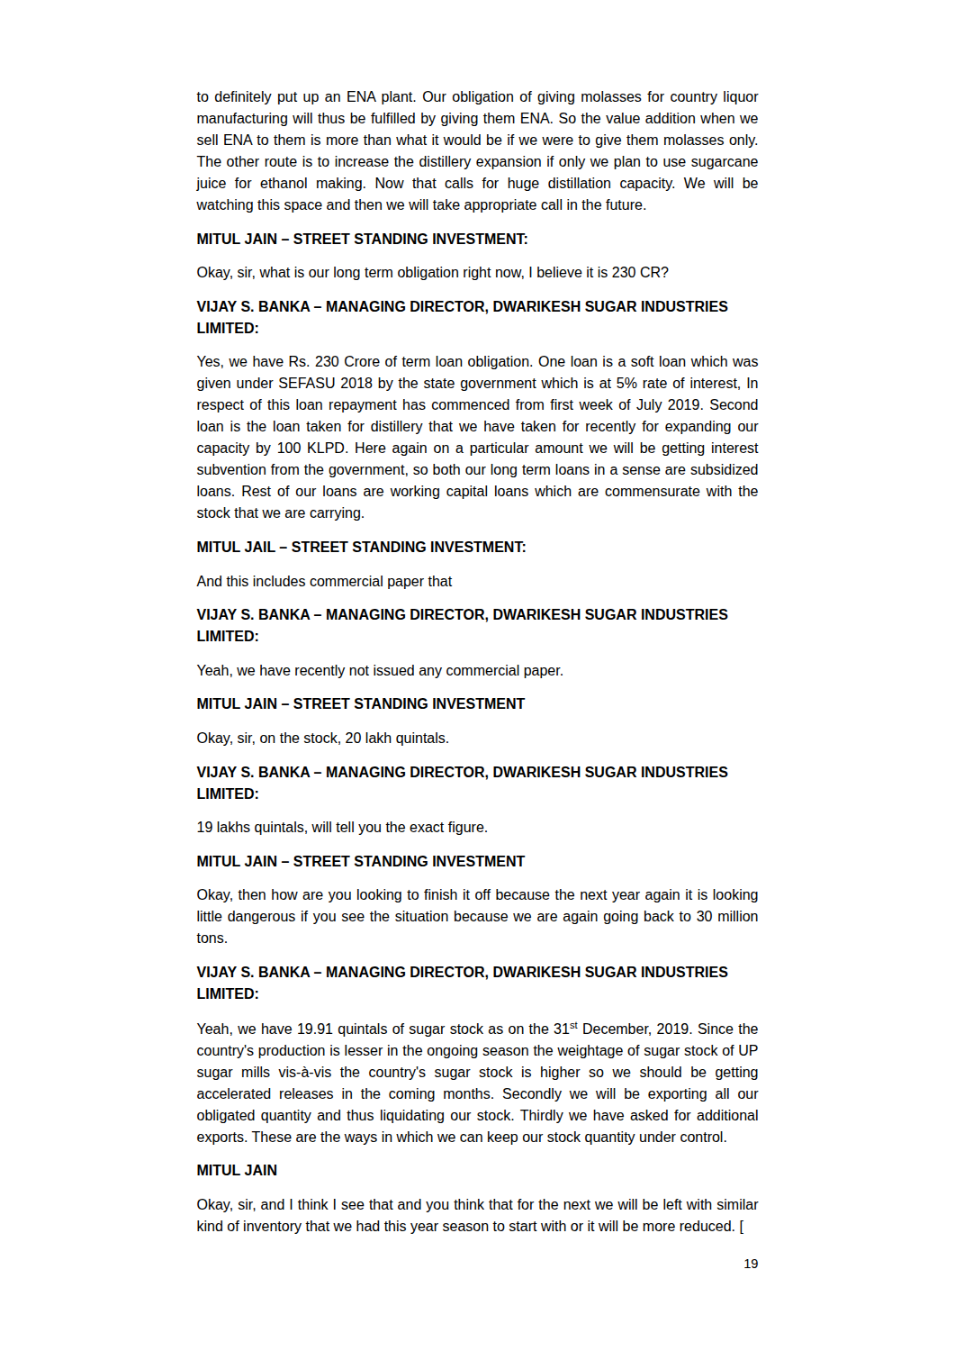to definitely put up an ENA plant. Our obligation of giving molasses for country liquor manufacturing will thus be fulfilled by giving them ENA. So the value addition when we sell ENA to them is more than what it would be if we were to give them molasses only. The other route is to increase the distillery expansion if only we plan to use sugarcane juice for ethanol making. Now that calls for huge distillation capacity. We will be watching this space and then we will take appropriate call in the future.
MITUL JAIN – STREET STANDING INVESTMENT:
Okay, sir, what is our long term obligation right now, I believe it is 230 CR?
VIJAY S. BANKA – MANAGING DIRECTOR, DWARIKESH SUGAR INDUSTRIES LIMITED:
Yes, we have Rs. 230 Crore of term loan obligation. One loan is a soft loan which was given under SEFASU 2018 by the state government which is at 5% rate of interest, In respect of this loan repayment has commenced from first week of July 2019. Second loan is the loan taken for distillery that we have taken for recently for expanding our capacity by 100 KLPD. Here again on a particular amount we will be getting interest subvention from the government, so both our long term loans in a sense are subsidized loans. Rest of our loans are working capital loans which are commensurate with the stock that we are carrying.
MITUL JAIL – STREET STANDING INVESTMENT:
And this includes commercial paper that
VIJAY S. BANKA – MANAGING DIRECTOR, DWARIKESH SUGAR INDUSTRIES LIMITED:
Yeah, we have recently not issued any commercial paper.
MITUL JAIN – STREET STANDING INVESTMENT
Okay, sir, on the stock, 20 lakh quintals.
VIJAY S. BANKA – MANAGING DIRECTOR, DWARIKESH SUGAR INDUSTRIES LIMITED:
19 lakhs quintals, will tell you the exact figure.
MITUL JAIN – STREET STANDING INVESTMENT
Okay, then how are you looking to finish it off because the next year again it is looking little dangerous if you see the situation because we are again going back to 30 million tons.
VIJAY S. BANKA – MANAGING DIRECTOR, DWARIKESH SUGAR INDUSTRIES LIMITED:
Yeah, we have 19.91 quintals of sugar stock as on the 31st December, 2019. Since the country's production is lesser in the ongoing season the weightage of sugar stock of UP sugar mills vis-à-vis the country's sugar stock is higher so we should be getting accelerated releases in the coming months. Secondly we will be exporting all our obligated quantity and thus liquidating our stock. Thirdly we have asked for additional exports. These are the ways in which we can keep our stock quantity under control.
MITUL JAIN
Okay, sir, and I think I see that and you think that for the next we will be left with similar kind of inventory that we had this year season to start with or it will be more reduced. [
19